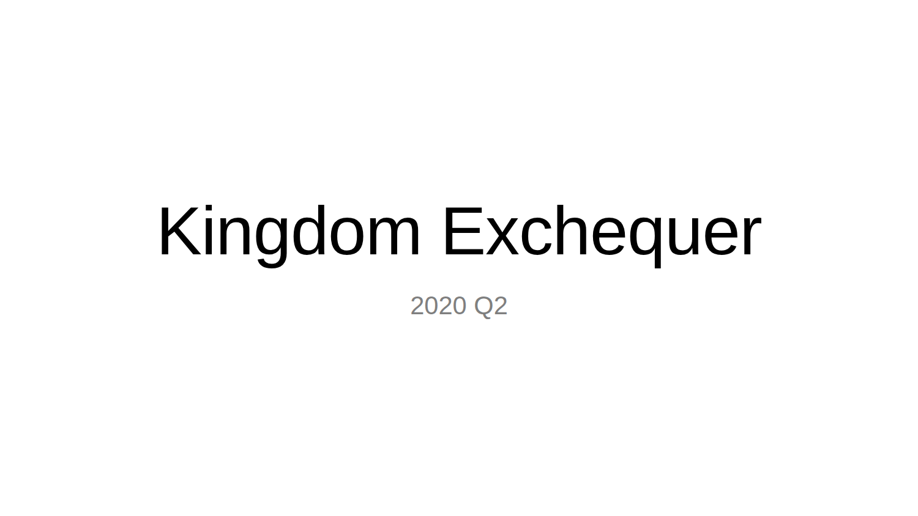Kingdom Exchequer
2020 Q2